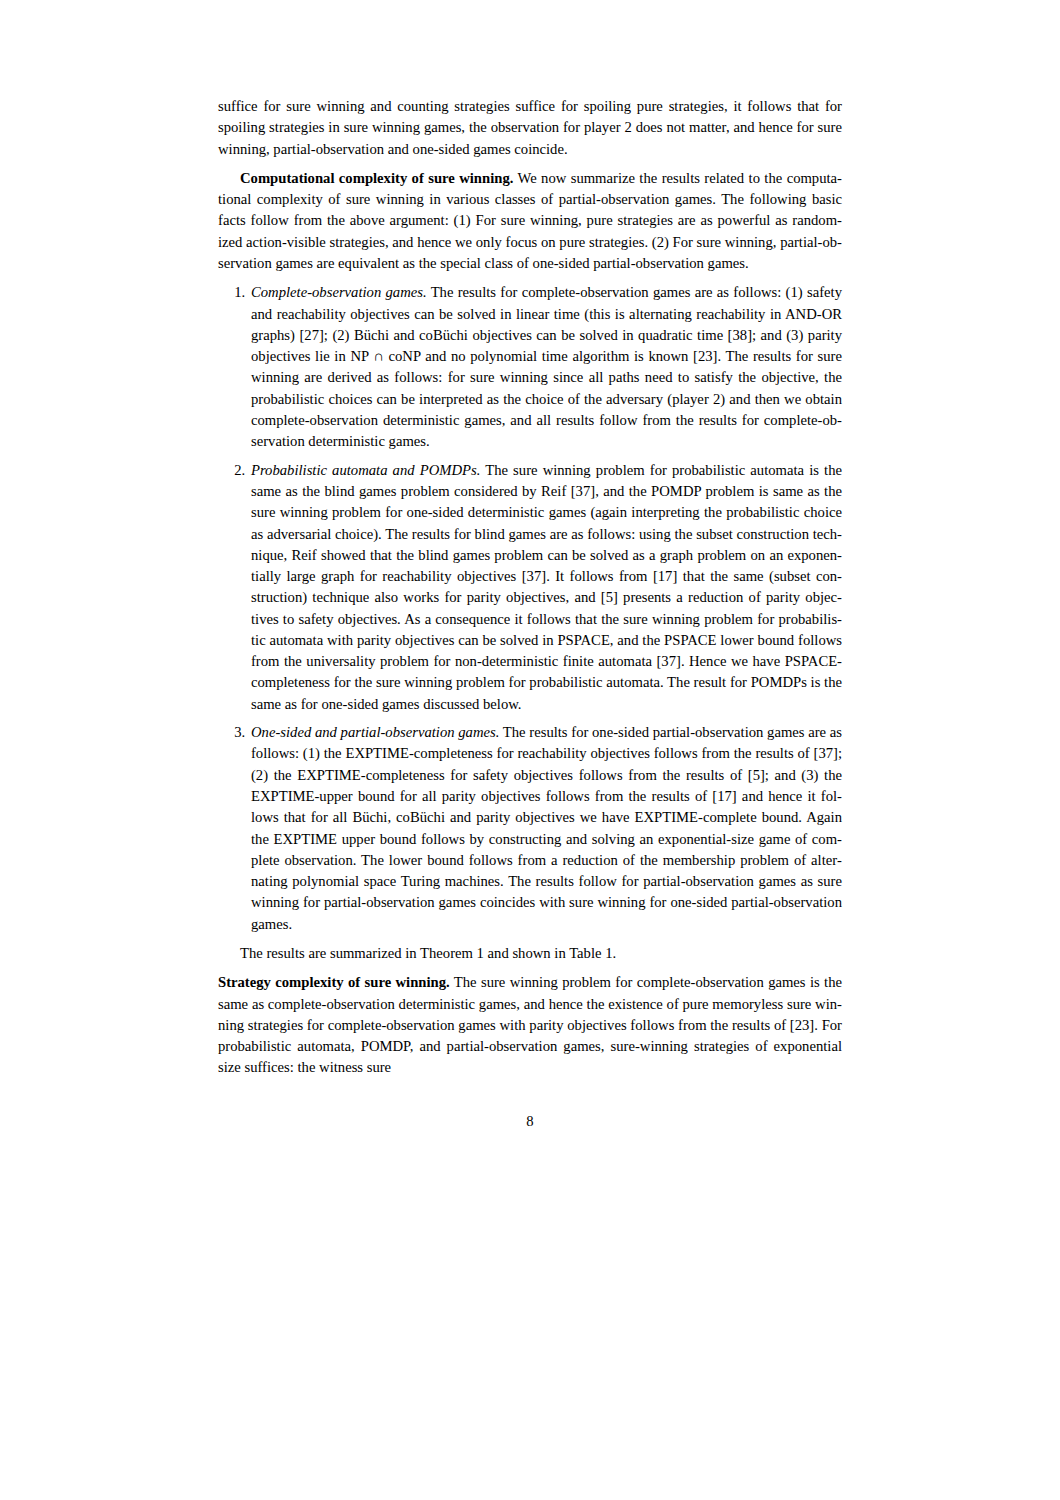suffice for sure winning and counting strategies suffice for spoiling pure strategies, it follows that for spoiling strategies in sure winning games, the observation for player 2 does not matter, and hence for sure winning, partial-observation and one-sided games coincide.
Computational complexity of sure winning. We now summarize the results related to the computational complexity of sure winning in various classes of partial-observation games. The following basic facts follow from the above argument: (1) For sure winning, pure strategies are as powerful as randomized action-visible strategies, and hence we only focus on pure strategies. (2) For sure winning, partial-observation games are equivalent as the special class of one-sided partial-observation games.
Complete-observation games. The results for complete-observation games are as follows: (1) safety and reachability objectives can be solved in linear time (this is alternating reachability in AND-OR graphs) [27]; (2) Büchi and coBüchi objectives can be solved in quadratic time [38]; and (3) parity objectives lie in NP ∩ coNP and no polynomial time algorithm is known [23]. The results for sure winning are derived as follows: for sure winning since all paths need to satisfy the objective, the probabilistic choices can be interpreted as the choice of the adversary (player 2) and then we obtain complete-observation deterministic games, and all results follow from the results for complete-observation deterministic games.
Probabilistic automata and POMDPs. The sure winning problem for probabilistic automata is the same as the blind games problem considered by Reif [37], and the POMDP problem is same as the sure winning problem for one-sided deterministic games (again interpreting the probabilistic choice as adversarial choice). The results for blind games are as follows: using the subset construction technique, Reif showed that the blind games problem can be solved as a graph problem on an exponentially large graph for reachability objectives [37]. It follows from [17] that the same (subset construction) technique also works for parity objectives, and [5] presents a reduction of parity objectives to safety objectives. As a consequence it follows that the sure winning problem for probabilistic automata with parity objectives can be solved in PSPACE, and the PSPACE lower bound follows from the universality problem for non-deterministic finite automata [37]. Hence we have PSPACE-completeness for the sure winning problem for probabilistic automata. The result for POMDPs is the same as for one-sided games discussed below.
One-sided and partial-observation games. The results for one-sided partial-observation games are as follows: (1) the EXPTIME-completeness for reachability objectives follows from the results of [37]; (2) the EXPTIME-completeness for safety objectives follows from the results of [5]; and (3) the EXPTIME-upper bound for all parity objectives follows from the results of [17] and hence it follows that for all Büchi, coBüchi and parity objectives we have EXPTIME-complete bound. Again the EXPTIME upper bound follows by constructing and solving an exponential-size game of complete observation. The lower bound follows from a reduction of the membership problem of alternating polynomial space Turing machines. The results follow for partial-observation games as sure winning for partial-observation games coincides with sure winning for one-sided partial-observation games.
The results are summarized in Theorem 1 and shown in Table 1.
Strategy complexity of sure winning. The sure winning problem for complete-observation games is the same as complete-observation deterministic games, and hence the existence of pure memoryless sure winning strategies for complete-observation games with parity objectives follows from the results of [23]. For probabilistic automata, POMDP, and partial-observation games, sure-winning strategies of exponential size suffices: the witness sure
8